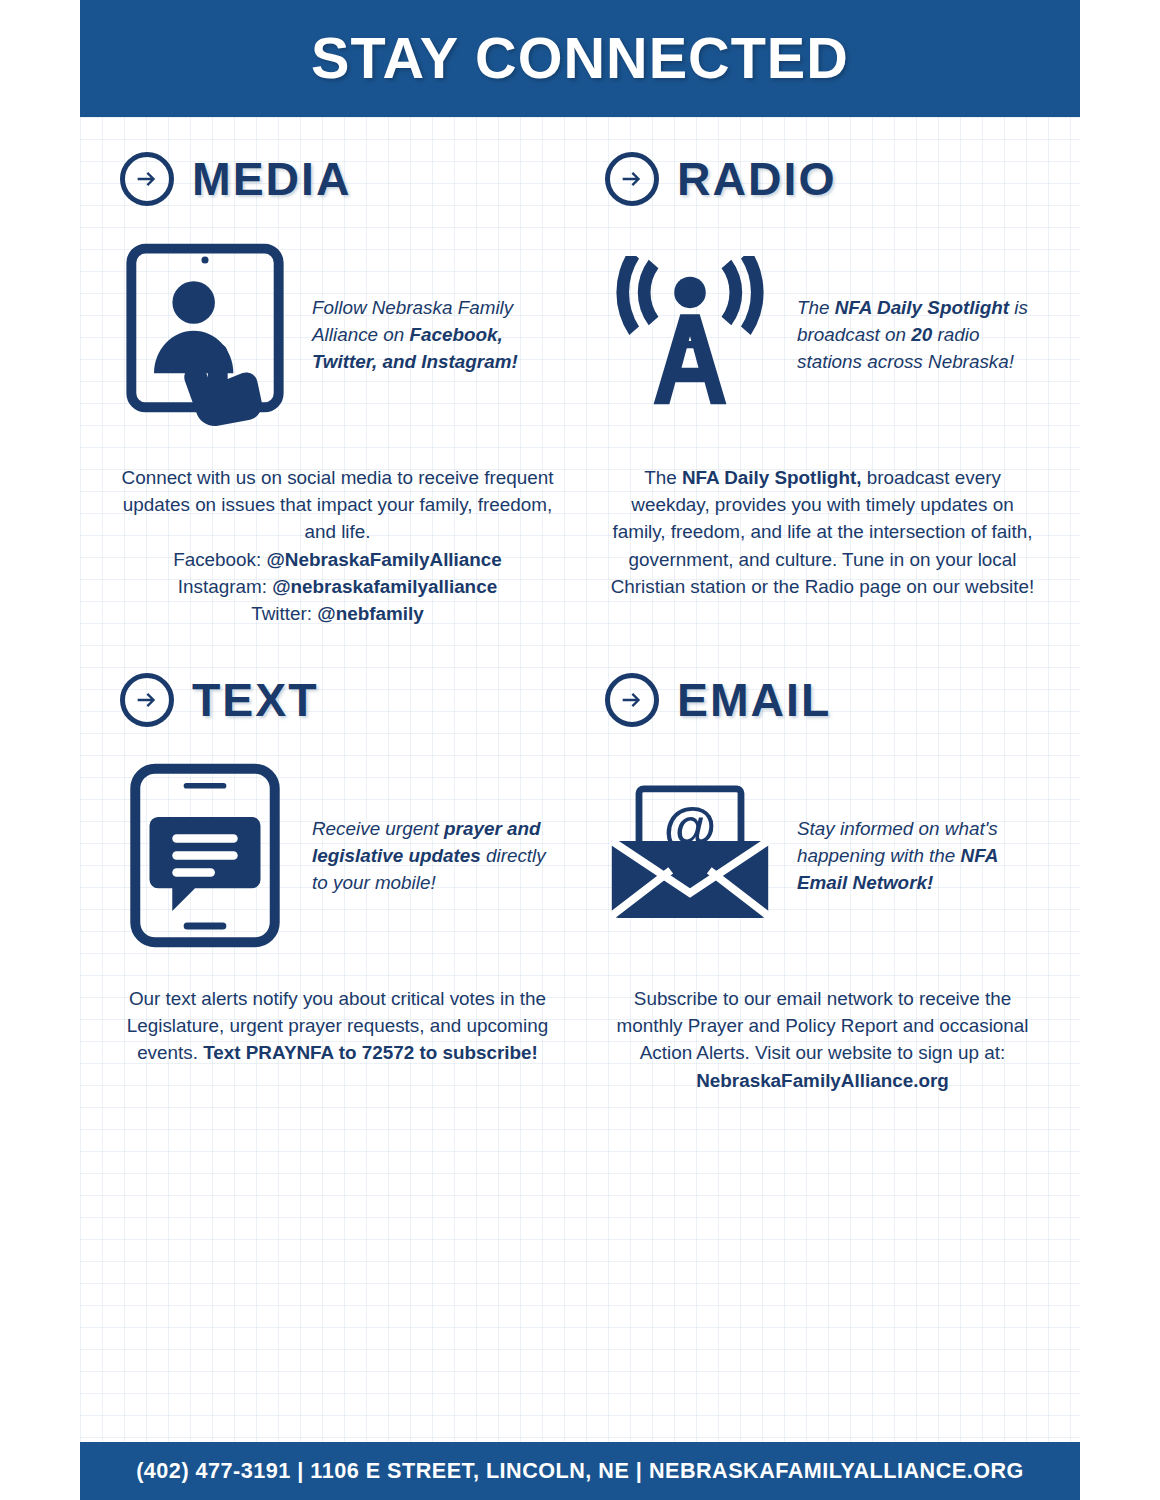STAY CONNECTED
MEDIA
Follow Nebraska Family Alliance on Facebook, Twitter, and Instagram!
Connect with us on social media to receive frequent updates on issues that impact your family, freedom, and life.
Facebook: @NebraskaFamilyAlliance
Instagram: @nebraskafamilyalliance
Twitter: @nebfamily
RADIO
The NFA Daily Spotlight is broadcast on 20 radio stations across Nebraska!
The NFA Daily Spotlight, broadcast every weekday, provides you with timely updates on family, freedom, and life at the intersection of faith, government, and culture. Tune in on your local Christian station or the Radio page on our website!
TEXT
Receive urgent prayer and legislative updates directly to your mobile!
Our text alerts notify you about critical votes in the Legislature, urgent prayer requests, and upcoming events. Text PRAYNFA to 72572 to subscribe!
EMAIL
@
Stay informed on what's happening with the NFA Email Network!
Subscribe to our email network to receive the monthly Prayer and Policy Report and occasional Action Alerts. Visit our website to sign up at: NebraskaFamilyAlliance.org
(402) 477-3191 | 1106 E STREET, LINCOLN, NE | NEBRASKAFAMILYALLIANCE.ORG